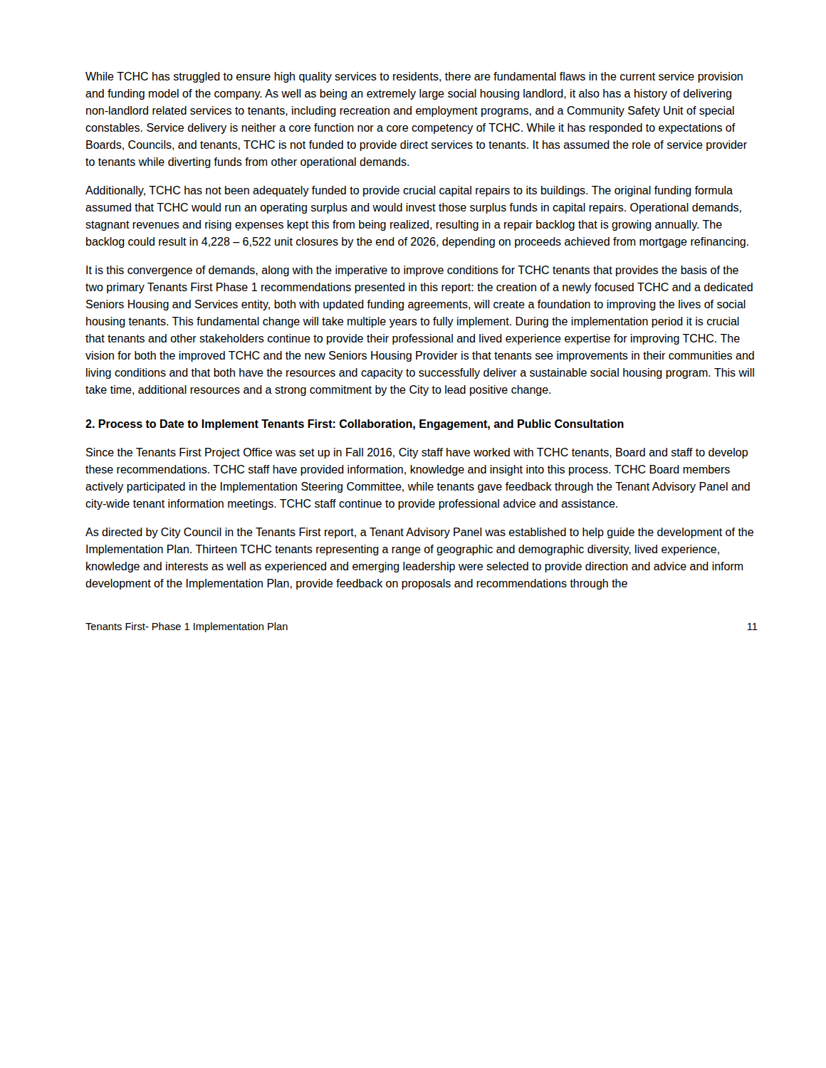While TCHC has struggled to ensure high quality services to residents, there are fundamental flaws in the current service provision and funding model of the company. As well as being an extremely large social housing landlord, it also has a history of delivering non-landlord related services to tenants, including recreation and employment programs, and a Community Safety Unit of special constables. Service delivery is neither a core function nor a core competency of TCHC. While it has responded to expectations of Boards, Councils, and tenants, TCHC is not funded to provide direct services to tenants. It has assumed the role of service provider to tenants while diverting funds from other operational demands.
Additionally, TCHC has not been adequately funded to provide crucial capital repairs to its buildings. The original funding formula assumed that TCHC would run an operating surplus and would invest those surplus funds in capital repairs. Operational demands, stagnant revenues and rising expenses kept this from being realized, resulting in a repair backlog that is growing annually. The backlog could result in 4,228 – 6,522 unit closures by the end of 2026, depending on proceeds achieved from mortgage refinancing.
It is this convergence of demands, along with the imperative to improve conditions for TCHC tenants that provides the basis of the two primary Tenants First Phase 1 recommendations presented in this report: the creation of a newly focused TCHC and a dedicated Seniors Housing and Services entity, both with updated funding agreements, will create a foundation to improving the lives of social housing tenants. This fundamental change will take multiple years to fully implement. During the implementation period it is crucial that tenants and other stakeholders continue to provide their professional and lived experience expertise for improving TCHC. The vision for both the improved TCHC and the new Seniors Housing Provider is that tenants see improvements in their communities and living conditions and that both have the resources and capacity to successfully deliver a sustainable social housing program. This will take time, additional resources and a strong commitment by the City to lead positive change.
2. Process to Date to Implement Tenants First: Collaboration, Engagement, and Public Consultation
Since the Tenants First Project Office was set up in Fall 2016, City staff have worked with TCHC tenants, Board and staff to develop these recommendations. TCHC staff have provided information, knowledge and insight into this process. TCHC Board members actively participated in the Implementation Steering Committee, while tenants gave feedback through the Tenant Advisory Panel and city-wide tenant information meetings. TCHC staff continue to provide professional advice and assistance.
As directed by City Council in the Tenants First report, a Tenant Advisory Panel was established to help guide the development of the Implementation Plan. Thirteen TCHC tenants representing a range of geographic and demographic diversity, lived experience, knowledge and interests as well as experienced and emerging leadership were selected to provide direction and advice and inform development of the Implementation Plan, provide feedback on proposals and recommendations through the
Tenants First- Phase 1 Implementation Plan 11